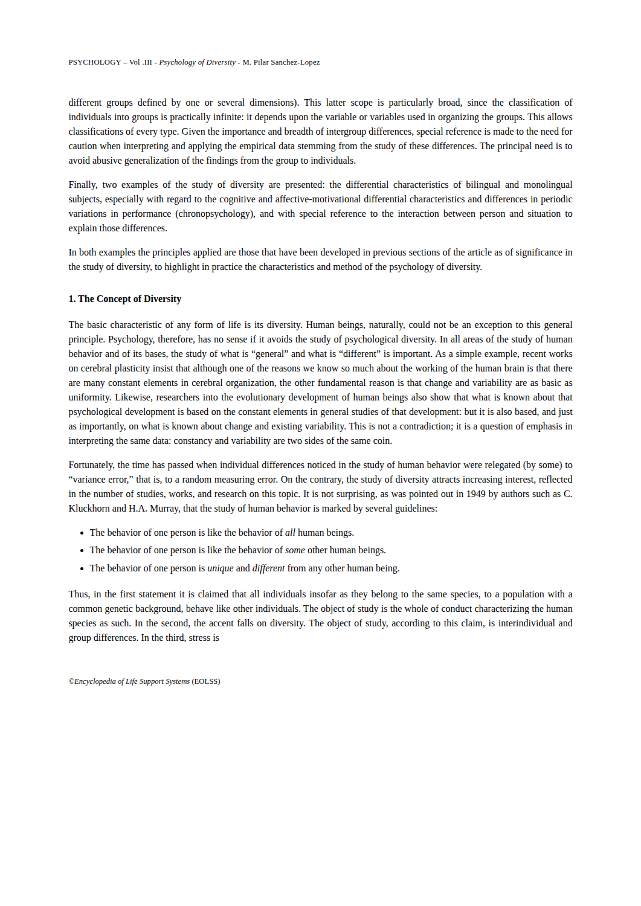PSYCHOLOGY – Vol .III - Psychology of Diversity - M. Pilar Sanchez-Lopez
different groups defined by one or several dimensions). This latter scope is particularly broad, since the classification of individuals into groups is practically infinite: it depends upon the variable or variables used in organizing the groups. This allows classifications of every type. Given the importance and breadth of intergroup differences, special reference is made to the need for caution when interpreting and applying the empirical data stemming from the study of these differences. The principal need is to avoid abusive generalization of the findings from the group to individuals.
Finally, two examples of the study of diversity are presented: the differential characteristics of bilingual and monolingual subjects, especially with regard to the cognitive and affective-motivational differential characteristics and differences in periodic variations in performance (chronopsychology), and with special reference to the interaction between person and situation to explain those differences.
In both examples the principles applied are those that have been developed in previous sections of the article as of significance in the study of diversity, to highlight in practice the characteristics and method of the psychology of diversity.
1. The Concept of Diversity
The basic characteristic of any form of life is its diversity. Human beings, naturally, could not be an exception to this general principle. Psychology, therefore, has no sense if it avoids the study of psychological diversity. In all areas of the study of human behavior and of its bases, the study of what is “general” and what is “different” is important. As a simple example, recent works on cerebral plasticity insist that although one of the reasons we know so much about the working of the human brain is that there are many constant elements in cerebral organization, the other fundamental reason is that change and variability are as basic as uniformity. Likewise, researchers into the evolutionary development of human beings also show that what is known about that psychological development is based on the constant elements in general studies of that development: but it is also based, and just as importantly, on what is known about change and existing variability. This is not a contradiction; it is a question of emphasis in interpreting the same data: constancy and variability are two sides of the same coin.
Fortunately, the time has passed when individual differences noticed in the study of human behavior were relegated (by some) to “variance error,” that is, to a random measuring error. On the contrary, the study of diversity attracts increasing interest, reflected in the number of studies, works, and research on this topic. It is not surprising, as was pointed out in 1949 by authors such as C. Kluckhorn and H.A. Murray, that the study of human behavior is marked by several guidelines:
The behavior of one person is like the behavior of all human beings.
The behavior of one person is like the behavior of some other human beings.
The behavior of one person is unique and different from any other human being.
Thus, in the first statement it is claimed that all individuals insofar as they belong to the same species, to a population with a common genetic background, behave like other individuals. The object of study is the whole of conduct characterizing the human species as such. In the second, the accent falls on diversity. The object of study, according to this claim, is interindividual and group differences. In the third, stress is
©Encyclopedia of Life Support Systems (EOLSS)